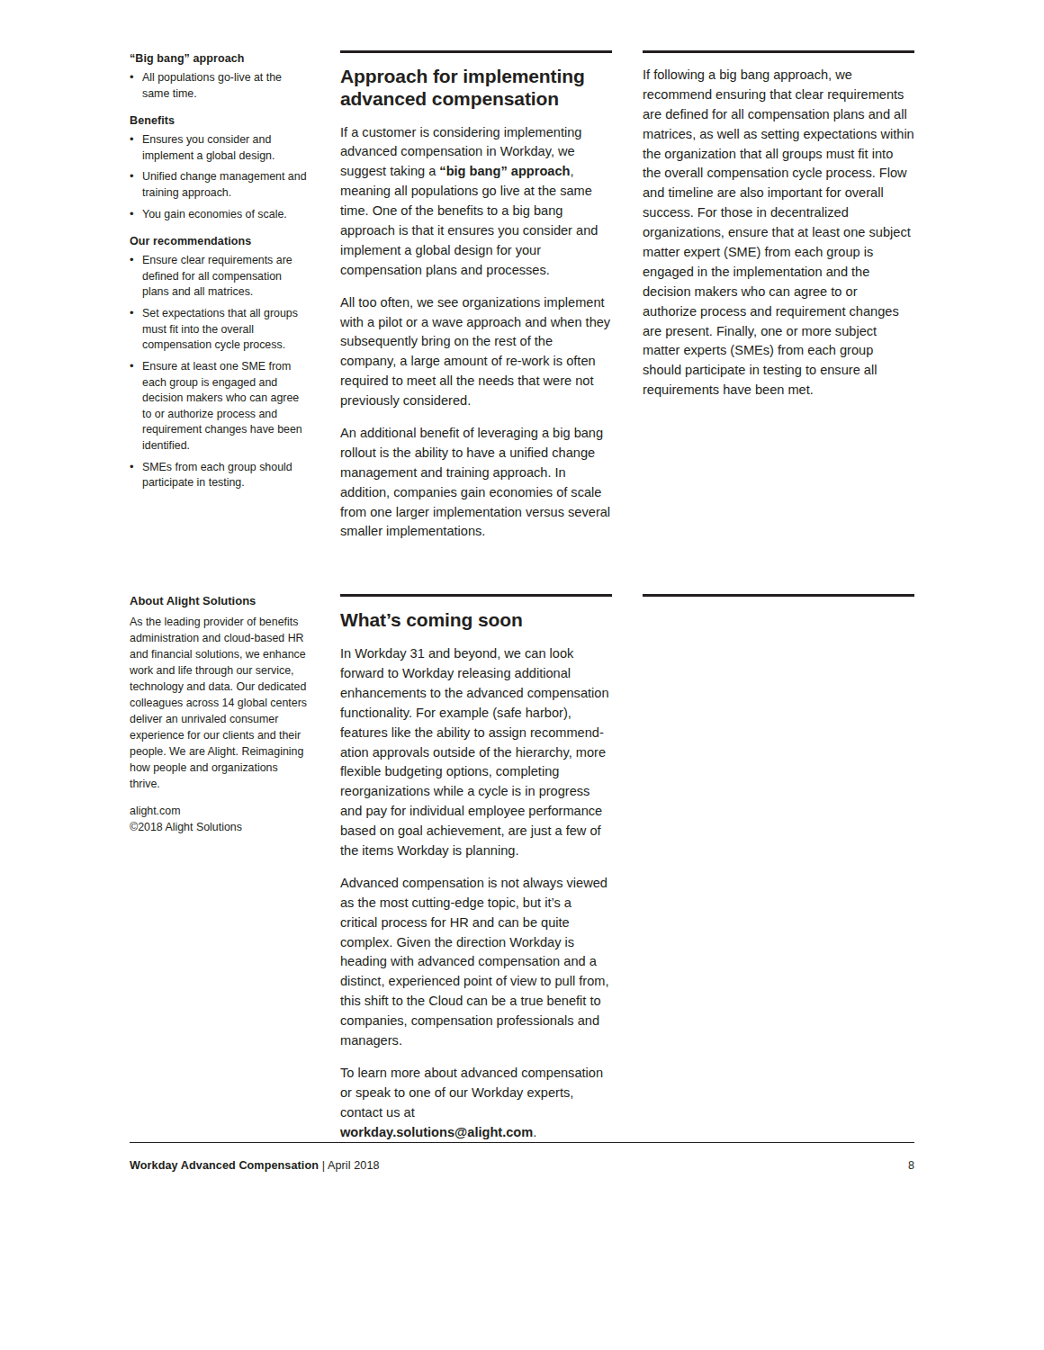“Big bang” approach
All populations go-live at the same time.
Benefits
Ensures you consider and implement a global design.
Unified change management and training approach.
You gain economies of scale.
Our recommendations
Ensure clear requirements are defined for all compensation plans and all matrices.
Set expectations that all groups must fit into the overall compensation cycle process.
Ensure at least one SME from each group is engaged and decision makers who can agree to or authorize process and requirement changes have been identified.
SMEs from each group should participate in testing.
Approach for implementing
advanced compensation
If a customer is considering implementing advanced compensation in Workday, we suggest taking a “big bang” approach, meaning all populations go live at the same time. One of the benefits to a big bang approach is that it ensures you consider and implement a global design for your compensation plans and processes.
All too often, we see organizations implement with a pilot or a wave approach and when they subsequently bring on the rest of the company, a large amount of re-work is often required to meet all the needs that were not previously considered.
An additional benefit of leveraging a big bang rollout is the ability to have a unified change management and training approach. In addition, companies gain economies of scale from one larger implementation versus several smaller implementations.
If following a big bang approach, we recommend ensuring that clear requirements are defined for all compensation plans and all matrices, as well as setting expectations within the organization that all groups must fit into the overall compensation cycle process. Flow and timeline are also important for overall success. For those in decentralized organizations, ensure that at least one subject matter expert (SME) from each group is engaged in the implementation and the decision makers who can agree to or authorize process and requirement changes are present. Finally, one or more subject matter experts (SMEs) from each group should participate in testing to ensure all requirements have been met.
About Alight Solutions
As the leading provider of benefits administration and cloud-based HR and financial solutions, we enhance work and life through our service, technology and data. Our dedicated colleagues across 14 global centers deliver an unrivaled consumer experience for our clients and their people. We are Alight. Reimagining how people and organizations thrive.
alight.com
©2018 Alight Solutions
What’s coming soon
In Workday 31 and beyond, we can look forward to Workday releasing additional enhancements to the advanced compensation functionality. For example (safe harbor), features like the ability to assign recommend-ation approvals outside of the hierarchy, more flexible budgeting options, completing reorganizations while a cycle is in progress and pay for individual employee performance based on goal achievement, are just a few of the items Workday is planning.
Advanced compensation is not always viewed as the most cutting-edge topic, but it’s a critical process for HR and can be quite complex. Given the direction Workday is heading with advanced compensation and a distinct, experienced point of view to pull from, this shift to the Cloud can be a true benefit to companies, compensation professionals and managers.
To learn more about advanced compensation or speak to one of our Workday experts, contact us at workday.solutions@alight.com.
Workday Advanced Compensation | April 2018
8